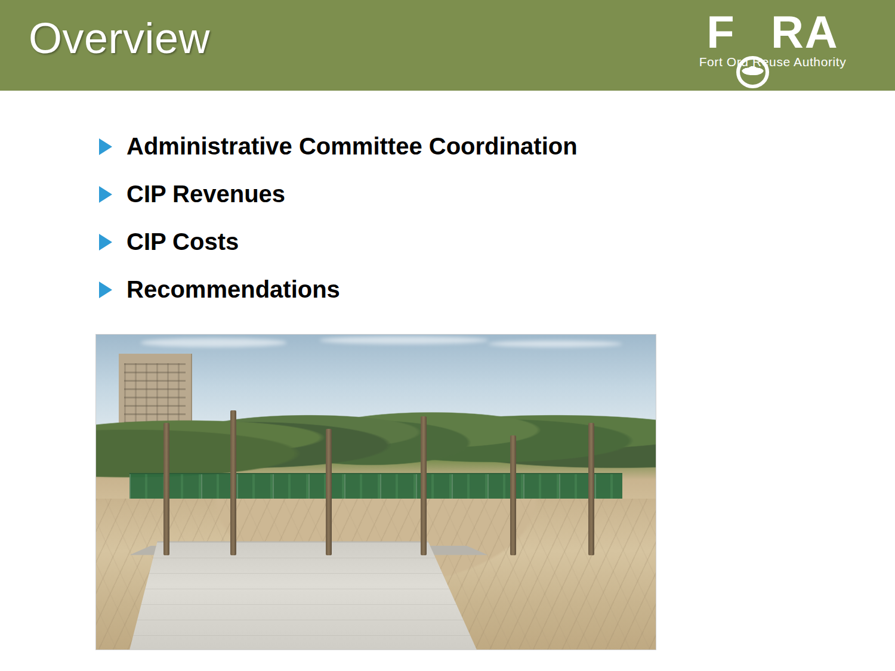Overview
F RA
Fort Ord Reuse Authority
Administrative Committee Coordination
CIP Revenues
CIP Costs
Recommendations